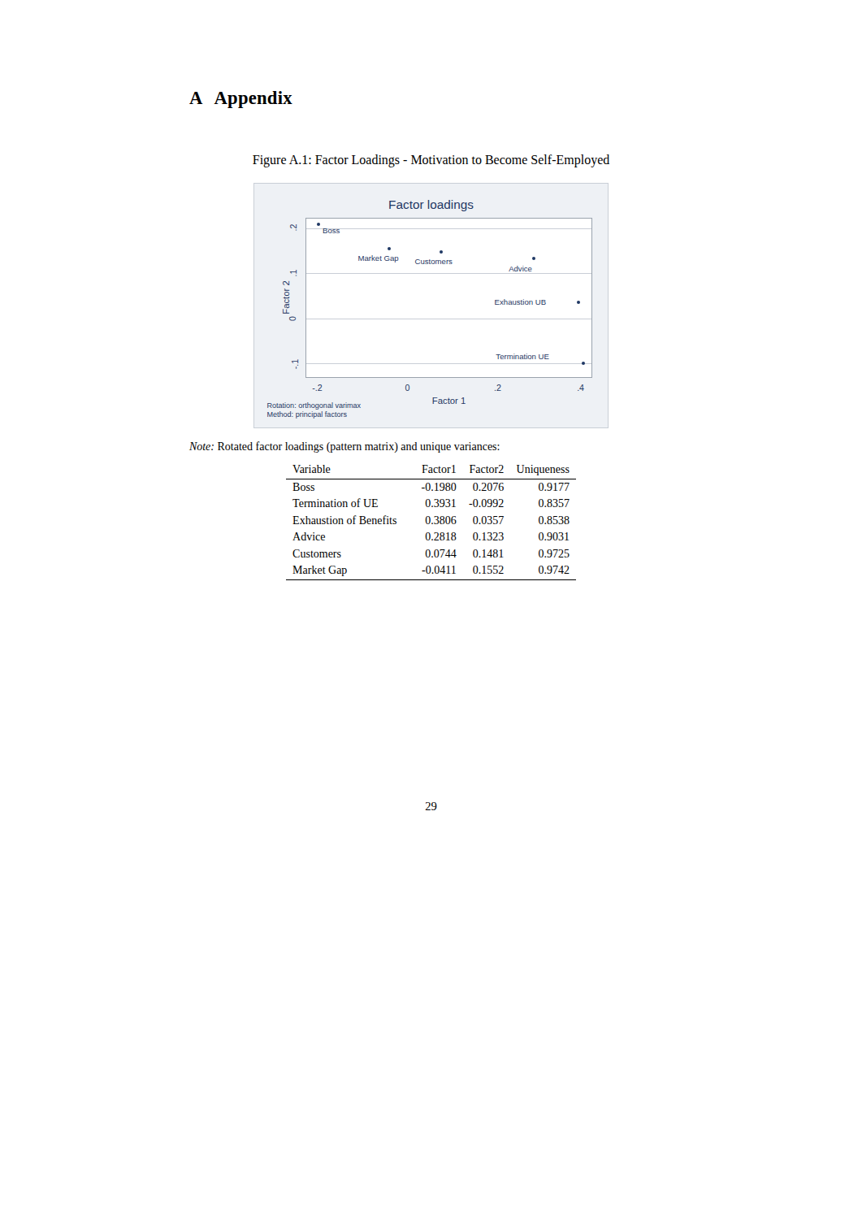AAppendix
Figure A.1: Factor Loadings - Motivation to Become Self-Employed
Factor loadings
Boss
Market Gap
Customers
Advice
Exhaustion UB
Termination UE
Factor 2
.2
.1
0
-.1
-.2
0
.2
.4
Factor 1
Rotation: orthogonal varimax
Method: principal factors
Note: Rotated factor loadings (pattern matrix) and unique variances:
| Variable | Factor1 | Factor2 | Uniqueness |
| --- | --- | --- | --- |
| Boss | -0.1980 | 0.2076 | 0.9177 |
| Termination of UE | 0.3931 | -0.0992 | 0.8357 |
| Exhaustion of Benefits | 0.3806 | 0.0357 | 0.8538 |
| Advice | 0.2818 | 0.1323 | 0.9031 |
| Customers | 0.0744 | 0.1481 | 0.9725 |
| Market Gap | -0.0411 | 0.1552 | 0.9742 |
29